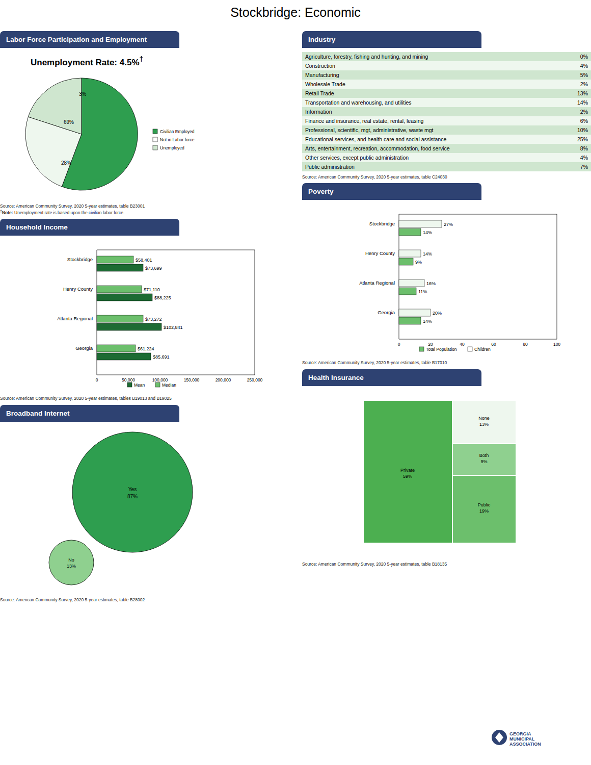Stockbridge: Economic
Labor Force Participation and Employment
Unemployment Rate: 4.5%†
69% 28% 3% Civilian Employed Not in Labor force Unemployed
Source: American Community Survey, 2020 5-year estimates, table B23001
†Note: Unemployment rate is based upon the civilian labor force.
Household Income
0 50,000 100,000 150,000 200,000 250,000 Stockbridge $58,401 $73,699 Henry County $71,110 $88,225 Atlanta Regional $73,272 $102,841 Georgia $61,224 $85,691 Mean Median
Source: American Community Survey, 2020 5-year estimates, tables B19013 and B19025
Broadband Internet
Yes 87% No 13%
Source: American Community Survey, 2020 5-year estimates, table B28002
Industry
| Agriculture, forestry, fishing and hunting, and mining | 0% |
| Construction | 4% |
| Manufacturing | 5% |
| Wholesale Trade | 2% |
| Retail Trade | 13% |
| Transportation and warehousing, and utilities | 14% |
| Information | 2% |
| Finance and insurance, real estate, rental, leasing | 6% |
| Professional, scientific, mgt, administrative, waste mgt | 10% |
| Educational services, and health care and social assistance | 25% |
| Arts, entertainment, recreation, accommodation, food service | 8% |
| Other services, except public administration | 4% |
| Public administration | 7% |
Source: American Community Survey, 2020 5-year estimates, table C24030
Poverty
0 20 40 60 80 100 Stockbridge 27% 14% Henry County 14% 9% Atlanta Regional 16% 11% Georgia 20% 14% Total Population Children
Source: American Community Survey, 2020 5-year estimates, table B17010
Health Insurance
Private 59% None 13% Both 9% Public 19%
Source: American Community Survey, 2020 5-year estimates, table B18135
GEORGIA MUNICIPAL ASSOCIATION